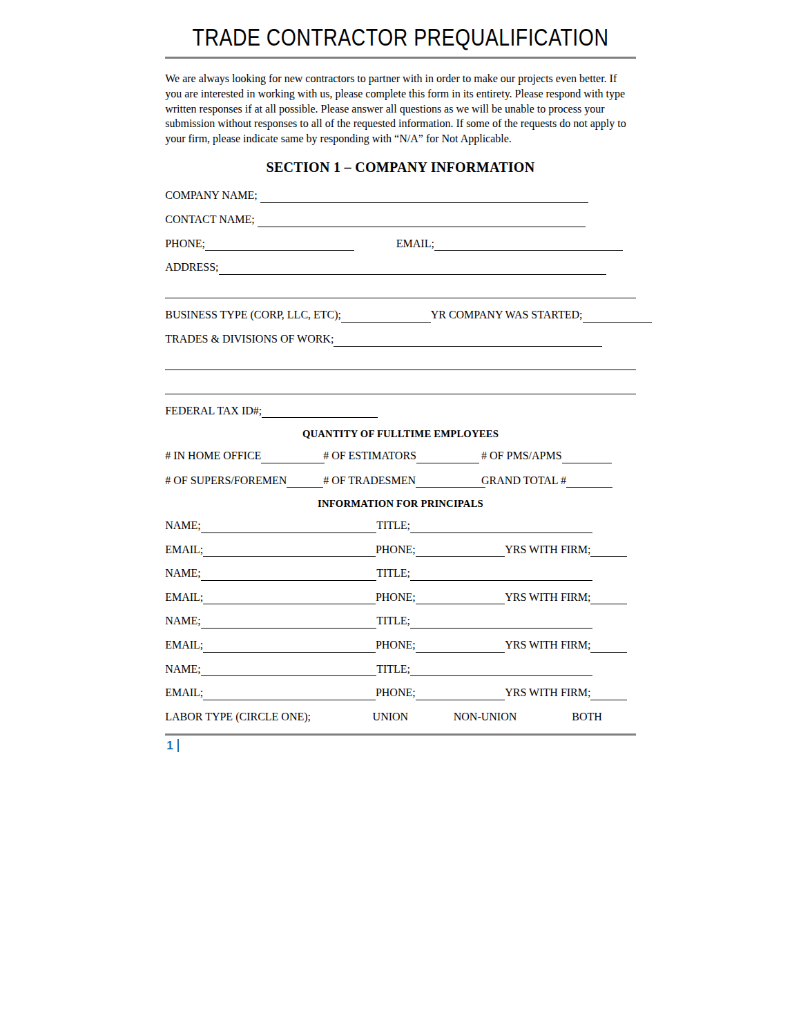TRADE CONTRACTOR PREQUALIFICATION
We are always looking for new contractors to partner with in order to make our projects even better. If you are interested in working with us, please complete this form in its entirety. Please respond with type written responses if at all possible. Please answer all questions as we will be unable to process your submission without responses to all of the requested information. If some of the requests do not apply to your firm, please indicate same by responding with “N/A” for Not Applicable.
SECTION 1 – COMPANY INFORMATION
COMPANY NAME;
CONTACT NAME;
PHONE; EMAIL;
ADDRESS;
BUSINESS TYPE (CORP, LLC, ETC); YR COMPANY WAS STARTED;
TRADES & DIVISIONS OF WORK;
FEDERAL TAX ID#;
QUANTITY OF FULLTIME EMPLOYEES
# IN HOME OFFICE # OF ESTIMATORS # OF PMS/APMS
# OF SUPERS/FOREMEN # OF TRADESMEN GRAND TOTAL #
INFORMATION FOR PRINCIPALS
NAME; TITLE;
EMAIL; PHONE; YRS WITH FIRM;
NAME; TITLE;
EMAIL; PHONE; YRS WITH FIRM;
NAME; TITLE;
EMAIL; PHONE; YRS WITH FIRM;
NAME; TITLE;
EMAIL; PHONE; YRS WITH FIRM;
LABOR TYPE (CIRCLE ONE); UNION NON-UNION BOTH
1